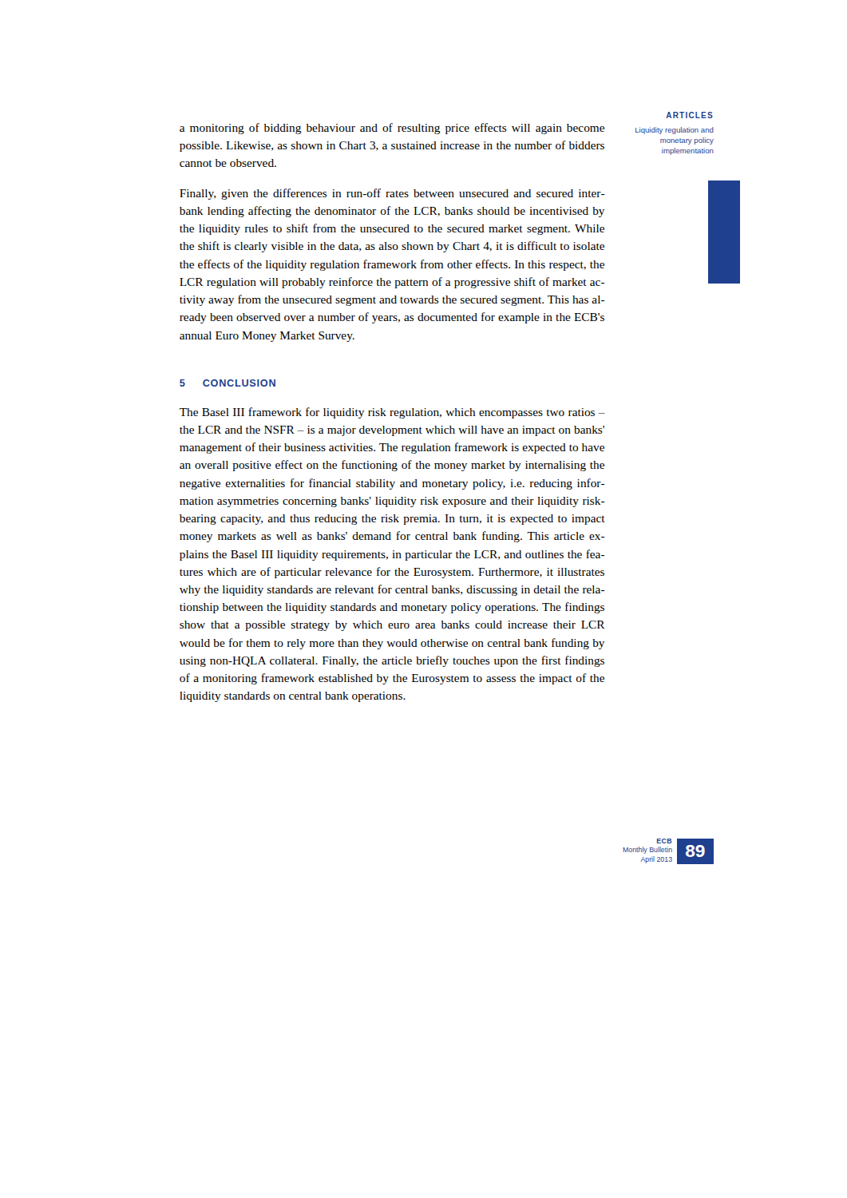ARTICLES
Liquidity regulation and
monetary policy
implementation
a monitoring of bidding behaviour and of resulting price effects will again become possible. Likewise, as shown in Chart 3, a sustained increase in the number of bidders cannot be observed.
Finally, given the differences in run-off rates between unsecured and secured interbank lending affecting the denominator of the LCR, banks should be incentivised by the liquidity rules to shift from the unsecured to the secured market segment. While the shift is clearly visible in the data, as also shown by Chart 4, it is difficult to isolate the effects of the liquidity regulation framework from other effects. In this respect, the LCR regulation will probably reinforce the pattern of a progressive shift of market activity away from the unsecured segment and towards the secured segment. This has already been observed over a number of years, as documented for example in the ECB's annual Euro Money Market Survey.
5 CONCLUSION
The Basel III framework for liquidity risk regulation, which encompasses two ratios – the LCR and the NSFR – is a major development which will have an impact on banks' management of their business activities. The regulation framework is expected to have an overall positive effect on the functioning of the money market by internalising the negative externalities for financial stability and monetary policy, i.e. reducing information asymmetries concerning banks' liquidity risk exposure and their liquidity risk-bearing capacity, and thus reducing the risk premia. In turn, it is expected to impact money markets as well as banks' demand for central bank funding. This article explains the Basel III liquidity requirements, in particular the LCR, and outlines the features which are of particular relevance for the Eurosystem. Furthermore, it illustrates why the liquidity standards are relevant for central banks, discussing in detail the relationship between the liquidity standards and monetary policy operations. The findings show that a possible strategy by which euro area banks could increase their LCR would be for them to rely more than they would otherwise on central bank funding by using non-HQLA collateral. Finally, the article briefly touches upon the first findings of a monitoring framework established by the Eurosystem to assess the impact of the liquidity standards on central bank operations.
ECB
Monthly Bulletin
April 2013
89